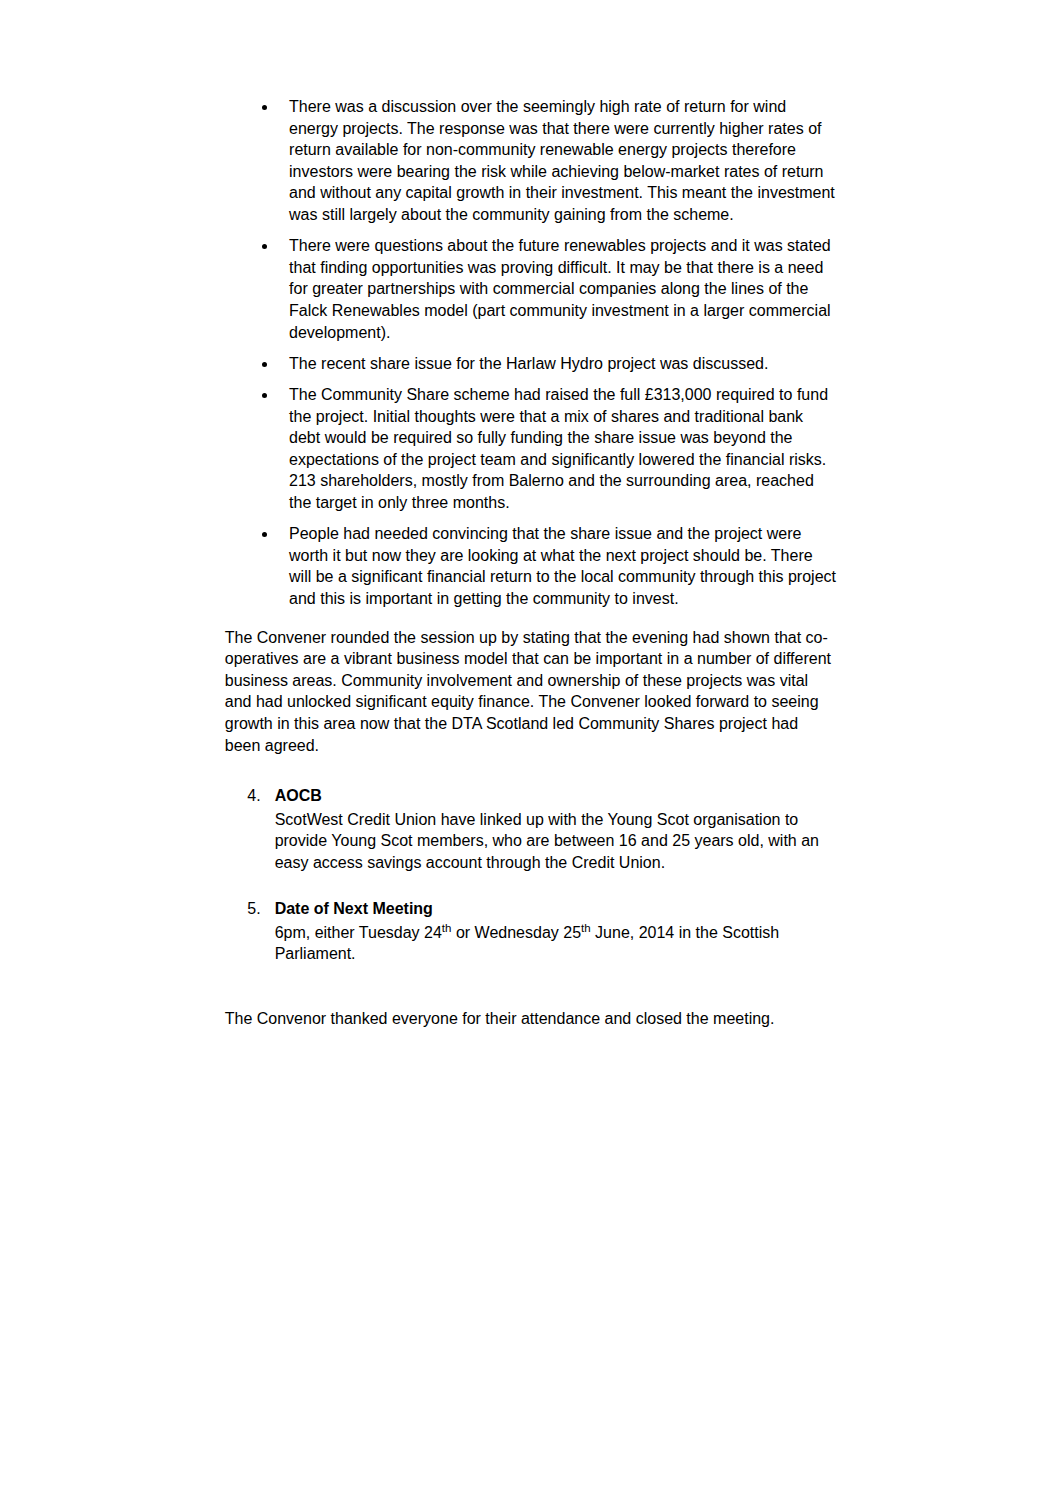There was a discussion over the seemingly high rate of return for wind energy projects. The response was that there were currently higher rates of return available for non-community renewable energy projects therefore investors were bearing the risk while achieving below-market rates of return and without any capital growth in their investment. This meant the investment was still largely about the community gaining from the scheme.
There were questions about the future renewables projects and it was stated that finding opportunities was proving difficult. It may be that there is a need for greater partnerships with commercial companies along the lines of the Falck Renewables model (part community investment in a larger commercial development).
The recent share issue for the Harlaw Hydro project was discussed.
The Community Share scheme had raised the full £313,000 required to fund the project. Initial thoughts were that a mix of shares and traditional bank debt would be required so fully funding the share issue was beyond the expectations of the project team and significantly lowered the financial risks. 213 shareholders, mostly from Balerno and the surrounding area, reached the target in only three months.
People had needed convincing that the share issue and the project were worth it but now they are looking at what the next project should be. There will be a significant financial return to the local community through this project and this is important in getting the community to invest.
The Convener rounded the session up by stating that the evening had shown that co-operatives are a vibrant business model that can be important in a number of different business areas. Community involvement and ownership of these projects was vital and had unlocked significant equity finance. The Convener looked forward to seeing growth in this area now that the DTA Scotland led Community Shares project had been agreed.
AOCB
ScotWest Credit Union have linked up with the Young Scot organisation to provide Young Scot members, who are between 16 and 25 years old, with an easy access savings account through the Credit Union.
Date of Next Meeting
6pm, either Tuesday 24th or Wednesday 25th June, 2014 in the Scottish Parliament.
The Convenor thanked everyone for their attendance and closed the meeting.